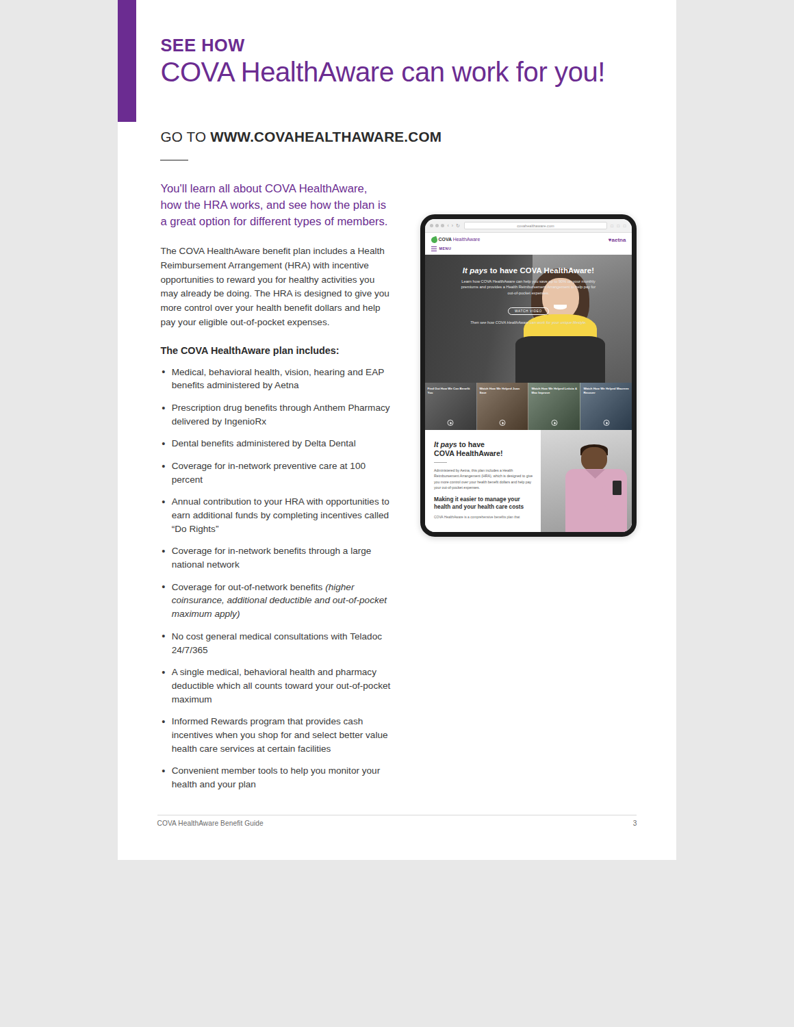SEE HOW
COVA HealthAware can work for you!
GO TO WWW.COVAHEALTHAWARE.COM
You'll learn all about COVA HealthAware, how the HRA works, and see how the plan is a great option for different types of members.
The COVA HealthAware benefit plan includes a Health Reimbursement Arrangement (HRA) with incentive opportunities to reward you for healthy activities you may already be doing. The HRA is designed to give you more control over your health benefit dollars and help pay your eligible out-of-pocket expenses.
The COVA HealthAware plan includes:
Medical, behavioral health, vision, hearing and EAP benefits administered by Aetna
Prescription drug benefits through Anthem Pharmacy delivered by IngenioRx
Dental benefits administered by Delta Dental
Coverage for in-network preventive care at 100 percent
Annual contribution to your HRA with opportunities to earn additional funds by completing incentives called “Do Rights”
Coverage for in-network benefits through a large national network
Coverage for out-of-network benefits (higher coinsurance, additional deductible and out-of-pocket maximum apply)
No cost general medical consultations with Teladoc 24/7/365
A single medical, behavioral health and pharmacy deductible which all counts toward your out-of-pocket maximum
Informed Rewards program that provides cash incentives when you shop for and select better value health care services at certain facilities
Convenient member tools to help you monitor your health and your plan
‹ › ↻
covahealthaware.com
□ □ □
COVA HealthAware
♥aetna
MENU
It pays to have COVA HealthAware!
Learn how COVA HealthAware can help you save up to 90% on your monthly premiums and provides a Health Reimbursement Arrangement to help pay for out-of-pocket expenses.
WATCH VIDEO
Then see how COVA HealthAware can work for your unique lifestyle.
Find Out How We Can Benefit You
Watch How We Helped Juan Save
Watch How We Helped Leticia & Max Improve
Watch How We Helped Maureen Recover
It pays to have
COVA HealthAware!
Administered by Aetna, this plan includes a Health Reimbursement Arrangement (HRA), which is designed to give you more control over your health benefit dollars and help pay your out-of-pocket expenses.
Making it easier to manage your health and your health care costs
COVA HealthAware is a comprehensive benefits plan that
COVA HealthAware Benefit Guide 3